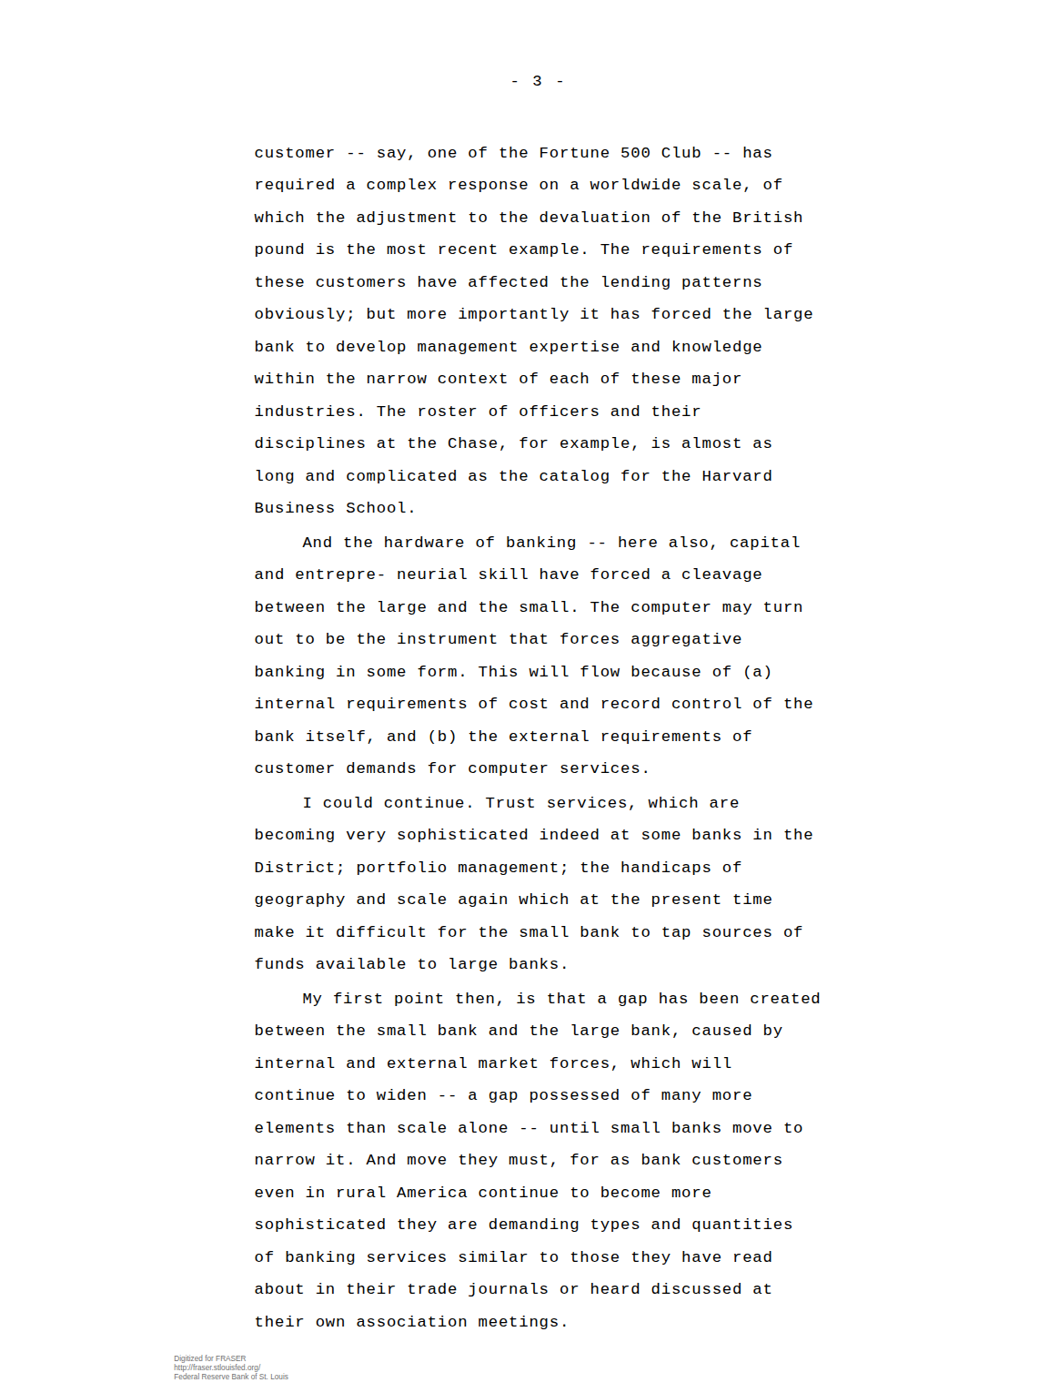- 3 -
customer -- say, one of the Fortune 500 Club -- has required a complex response on a worldwide scale, of which the adjustment to the devaluation of the British pound is the most recent example. The requirements of these customers have affected the lending patterns obviously; but more importantly it has forced the large bank to develop management expertise and knowledge within the narrow context of each of these major industries. The roster of officers and their disciplines at the Chase, for example, is almost as long and complicated as the catalog for the Harvard Business School.
And the hardware of banking -- here also, capital and entrepre- neurial skill have forced a cleavage between the large and the small. The computer may turn out to be the instrument that forces aggregative banking in some form. This will flow because of (a) internal requirements of cost and record control of the bank itself, and (b) the external requirements of customer demands for computer services.
I could continue. Trust services, which are becoming very sophisticated indeed at some banks in the District; portfolio management; the handicaps of geography and scale again which at the present time make it difficult for the small bank to tap sources of funds available to large banks.
My first point then, is that a gap has been created between the small bank and the large bank, caused by internal and external market forces, which will continue to widen -- a gap possessed of many more elements than scale alone -- until small banks move to narrow it. And move they must, for as bank customers even in rural America continue to become more sophisticated they are demanding types and quantities of banking services similar to those they have read about in their trade journals or heard discussed at their own association meetings.
Digitized for FRASER
http://fraser.stlouisfed.org/
Federal Reserve Bank of St. Louis